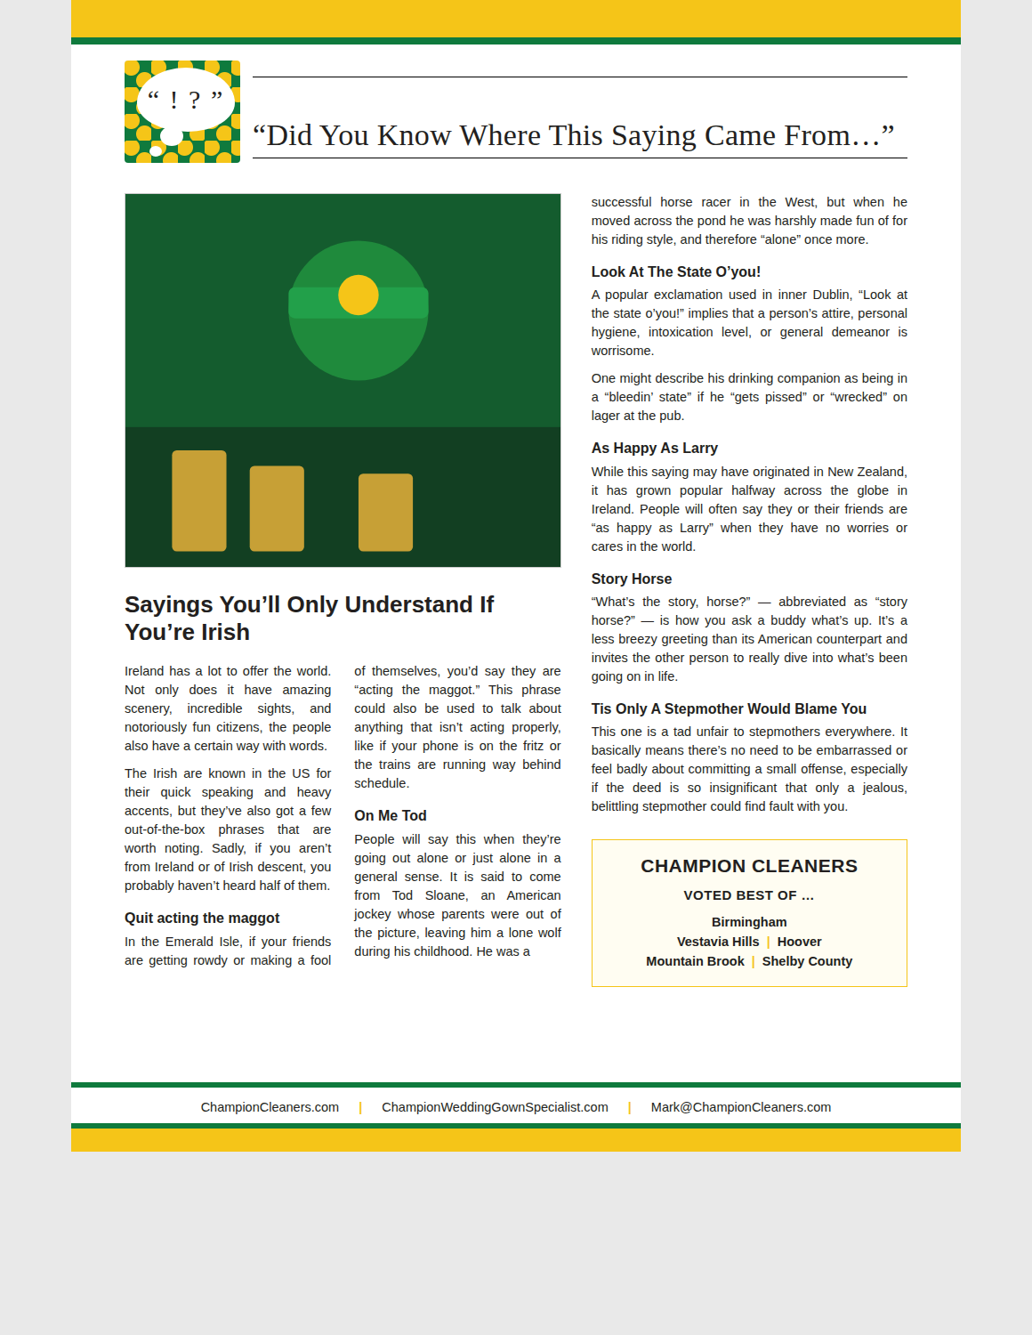“ ! ? ”
“Did You Know Where This Saying Came From…”
Sayings You’ll Only Understand If You’re Irish
Ireland has a lot to offer the world. Not only does it have amazing scenery, incredible sights, and notoriously fun citizens, the people also have a certain way with words.
The Irish are known in the US for their quick speaking and heavy accents, but they’ve also got a few out-of-the-box phrases that are worth noting. Sadly, if you aren’t from Ireland or of Irish descent, you probably haven’t heard half of them.
Quit acting the maggot
In the Emerald Isle, if your friends are getting rowdy or making a fool of themselves, you’d say they are “acting the maggot.” This phrase could also be used to talk about anything that isn’t acting properly, like if your phone is on the fritz or the trains are running way behind schedule.
On Me Tod
People will say this when they’re going out alone or just alone in a general sense. It is said to come from Tod Sloane, an American jockey whose parents were out of the picture, leaving him a lone wolf during his childhood. He was a
successful horse racer in the West, but when he moved across the pond he was harshly made fun of for his riding style, and therefore “alone” once more.
Look At The State O’you!
A popular exclamation used in inner Dublin, “Look at the state o’you!” implies that a person’s attire, personal hygiene, intoxication level, or general demeanor is worrisome.
One might describe his drinking companion as being in a “bleedin’ state” if he “gets pissed” or “wrecked” on lager at the pub.
As Happy As Larry
While this saying may have originated in New Zealand, it has grown popular halfway across the globe in Ireland. People will often say they or their friends are “as happy as Larry” when they have no worries or cares in the world.
Story Horse
“What’s the story, horse?” — abbreviated as “story horse?” — is how you ask a buddy what’s up. It’s a less breezy greeting than its American counterpart and invites the other person to really dive into what’s been going on in life.
Tis Only A Stepmother Would Blame You
This one is a tad unfair to stepmothers everywhere. It basically means there’s no need to be embarrassed or feel badly about committing a small offense, especially if the deed is so insignificant that only a jealous, belittling stepmother could find fault with you.
CHAMPION CLEANERS
VOTED BEST OF …
Birmingham
Vestavia Hills | Hoover
Mountain Brook | Shelby County
ChampionCleaners.com | ChampionWeddingGownSpecialist.com | Mark@ChampionCleaners.com